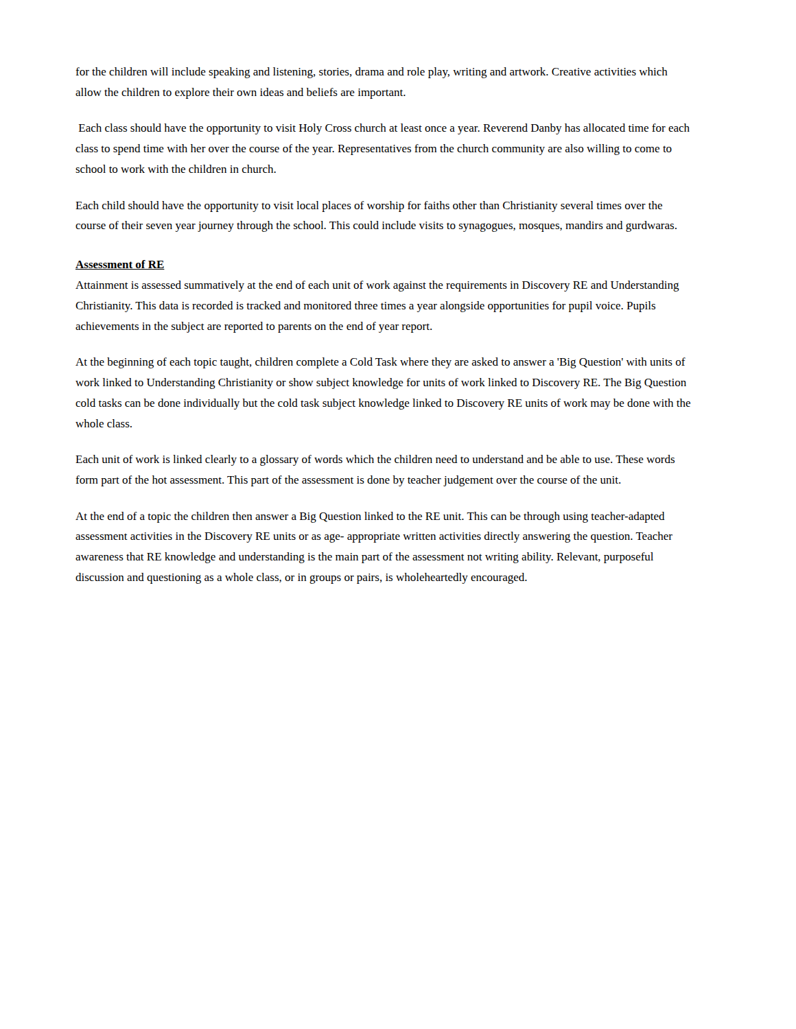for the children will include speaking and listening, stories, drama and role play, writing and artwork. Creative activities which allow the children to explore their own ideas and beliefs are important.
Each class should have the opportunity to visit Holy Cross church at least once a year. Reverend Danby has allocated time for each class to spend time with her over the course of the year. Representatives from the church community are also willing to come to school to work with the children in church.
Each child should have the opportunity to visit local places of worship for faiths other than Christianity several times over the course of their seven year journey through the school. This could include visits to synagogues, mosques, mandirs and gurdwaras.
Assessment of RE
Attainment is assessed summatively at the end of each unit of work against the requirements in Discovery RE and Understanding Christianity. This data is recorded is tracked and monitored three times a year alongside opportunities for pupil voice. Pupils achievements in the subject are reported to parents on the end of year report.
At the beginning of each topic taught, children complete a Cold Task where they are asked to answer a 'Big Question' with units of work linked to Understanding Christianity or show subject knowledge for units of work linked to Discovery RE. The Big Question cold tasks can be done individually but the cold task subject knowledge linked to Discovery RE units of work may be done with the whole class.
Each unit of work is linked clearly to a glossary of words which the children need to understand and be able to use. These words form part of the hot assessment. This part of the assessment is done by teacher judgement over the course of the unit.
At the end of a topic the children then answer a Big Question linked to the RE unit. This can be through using teacher-adapted assessment activities in the Discovery RE units or as age- appropriate written activities directly answering the question. Teacher awareness that RE knowledge and understanding is the main part of the assessment not writing ability. Relevant, purposeful discussion and questioning as a whole class, or in groups or pairs, is wholeheartedly encouraged.